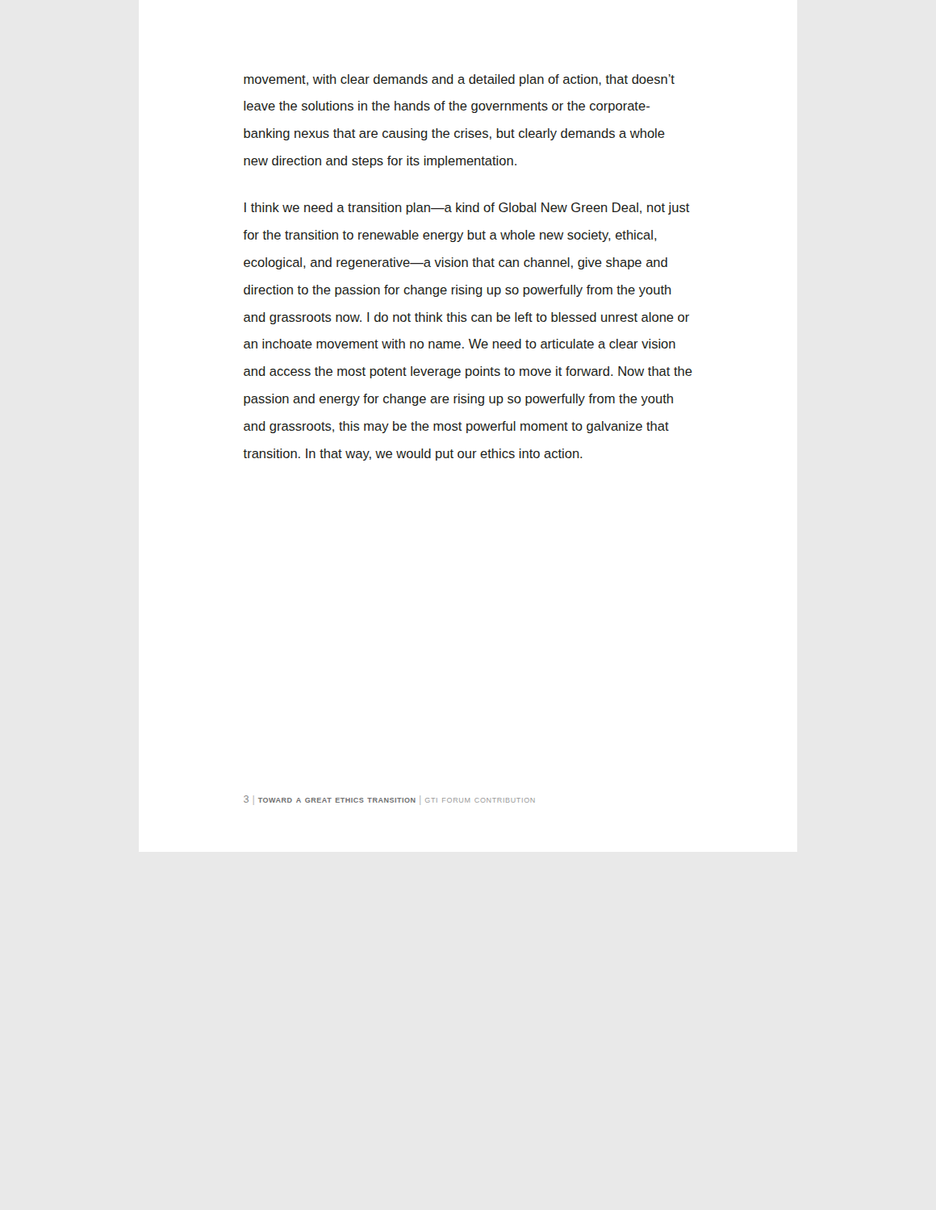movement, with clear demands and a detailed plan of action, that doesn’t leave the solutions in the hands of the governments or the corporate-banking nexus that are causing the crises, but clearly demands a whole new direction and steps for its implementation.
I think we need a transition plan—a kind of Global New Green Deal, not just for the transition to renewable energy but a whole new society, ethical, ecological, and regenerative—a vision that can channel, give shape and direction to the passion for change rising up so powerfully from the youth and grassroots now. I do not think this can be left to blessed unrest alone or an inchoate movement with no name. We need to articulate a clear vision and access the most potent leverage points to move it forward. Now that the passion and energy for change are rising up so powerfully from the youth and grassroots, this may be the most powerful moment to galvanize that transition. In that way, we would put our ethics into action.
3|Toward a Great Ethics Transition|GTI Forum Contribution